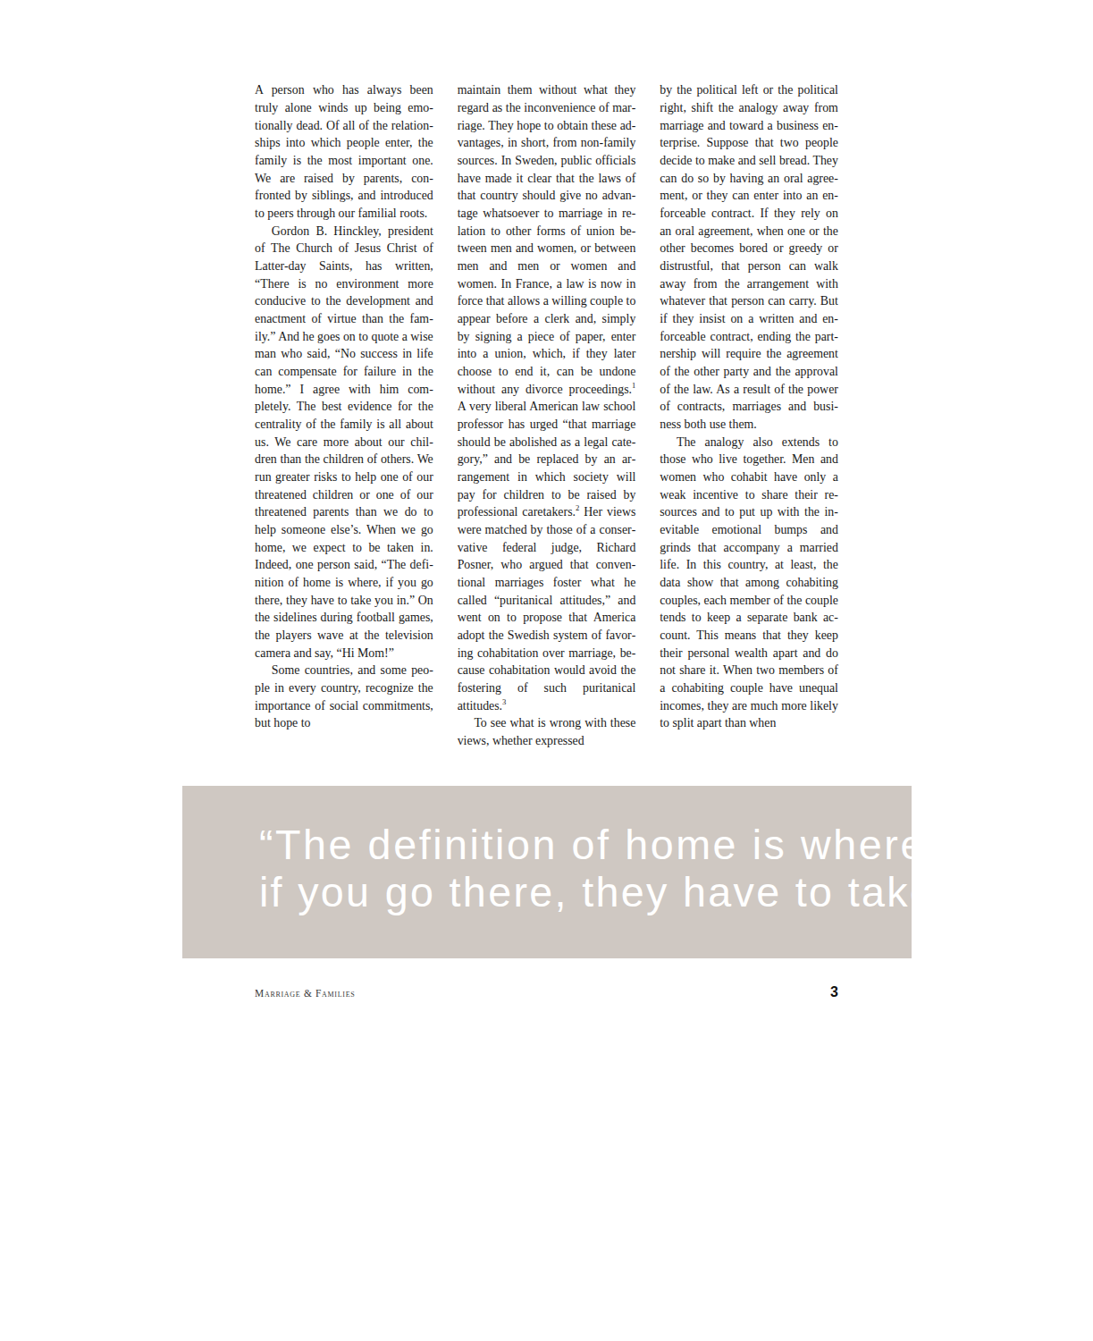A person who has always been truly alone winds up being emotionally dead. Of all of the relationships into which people enter, the family is the most important one. We are raised by parents, confronted by siblings, and introduced to peers through our familial roots.
Gordon B. Hinckley, president of The Church of Jesus Christ of Latter-day Saints, has written, “There is no environment more conducive to the development and enactment of virtue than the family.” And he goes on to quote a wise man who said, “No success in life can compensate for failure in the home.” I agree with him completely. The best evidence for the centrality of the family is all about us. We care more about our children than the children of others. We run greater risks to help one of our threatened children or one of our threatened parents than we do to help someone else’s. When we go home, we expect to be taken in. Indeed, one person said, “The definition of home is where, if you go there, they have to take you in.” On the sidelines during football games, the players wave at the television camera and say, “Hi Mom!”
Some countries, and some people in every country, recognize the importance of social commitments, but hope to
maintain them without what they regard as the inconvenience of marriage. They hope to obtain these advantages, in short, from non-family sources. In Sweden, public officials have made it clear that the laws of that country should give no advantage whatsoever to marriage in relation to other forms of union between men and women, or between men and men or women and women. In France, a law is now in force that allows a willing couple to appear before a clerk and, simply by signing a piece of paper, enter into a union, which, if they later choose to end it, can be undone without any divorce proceedings.1 A very liberal American law school professor has urged “that marriage should be abolished as a legal category,” and be replaced by an arrangement in which society will pay for children to be raised by professional caretakers.2 Her views were matched by those of a conservative federal judge, Richard Posner, who argued that conventional marriages foster what he called “puritanical attitudes,” and went on to propose that America adopt the Swedish system of favoring cohabitation over marriage, because cohabitation would avoid the fostering of such puritanical attitudes.3
To see what is wrong with these views, whether expressed
by the political left or the political right, shift the analogy away from marriage and toward a business enterprise. Suppose that two people decide to make and sell bread. They can do so by having an oral agreement, or they can enter into an enforceable contract. If they rely on an oral agreement, when one or the other becomes bored or greedy or distrustful, that person can walk away from the arrangement with whatever that person can carry. But if they insist on a written and enforceable contract, ending the partnership will require the agreement of the other party and the approval of the law. As a result of the power of contracts, marriages and business both use them.
The analogy also extends to those who live together. Men and women who cohabit have only a weak incentive to share their resources and to put up with the inevitable emotional bumps and grinds that accompany a married life. In this country, at least, the data show that among cohabiting couples, each member of the couple tends to keep a separate bank account. This means that they keep their personal wealth apart and do not share it. When two members of a cohabiting couple have unequal incomes, they are much more likely to split apart than when
“The definition of home is where,
if you go there, they have to take you in.”
Marriage & Families
3